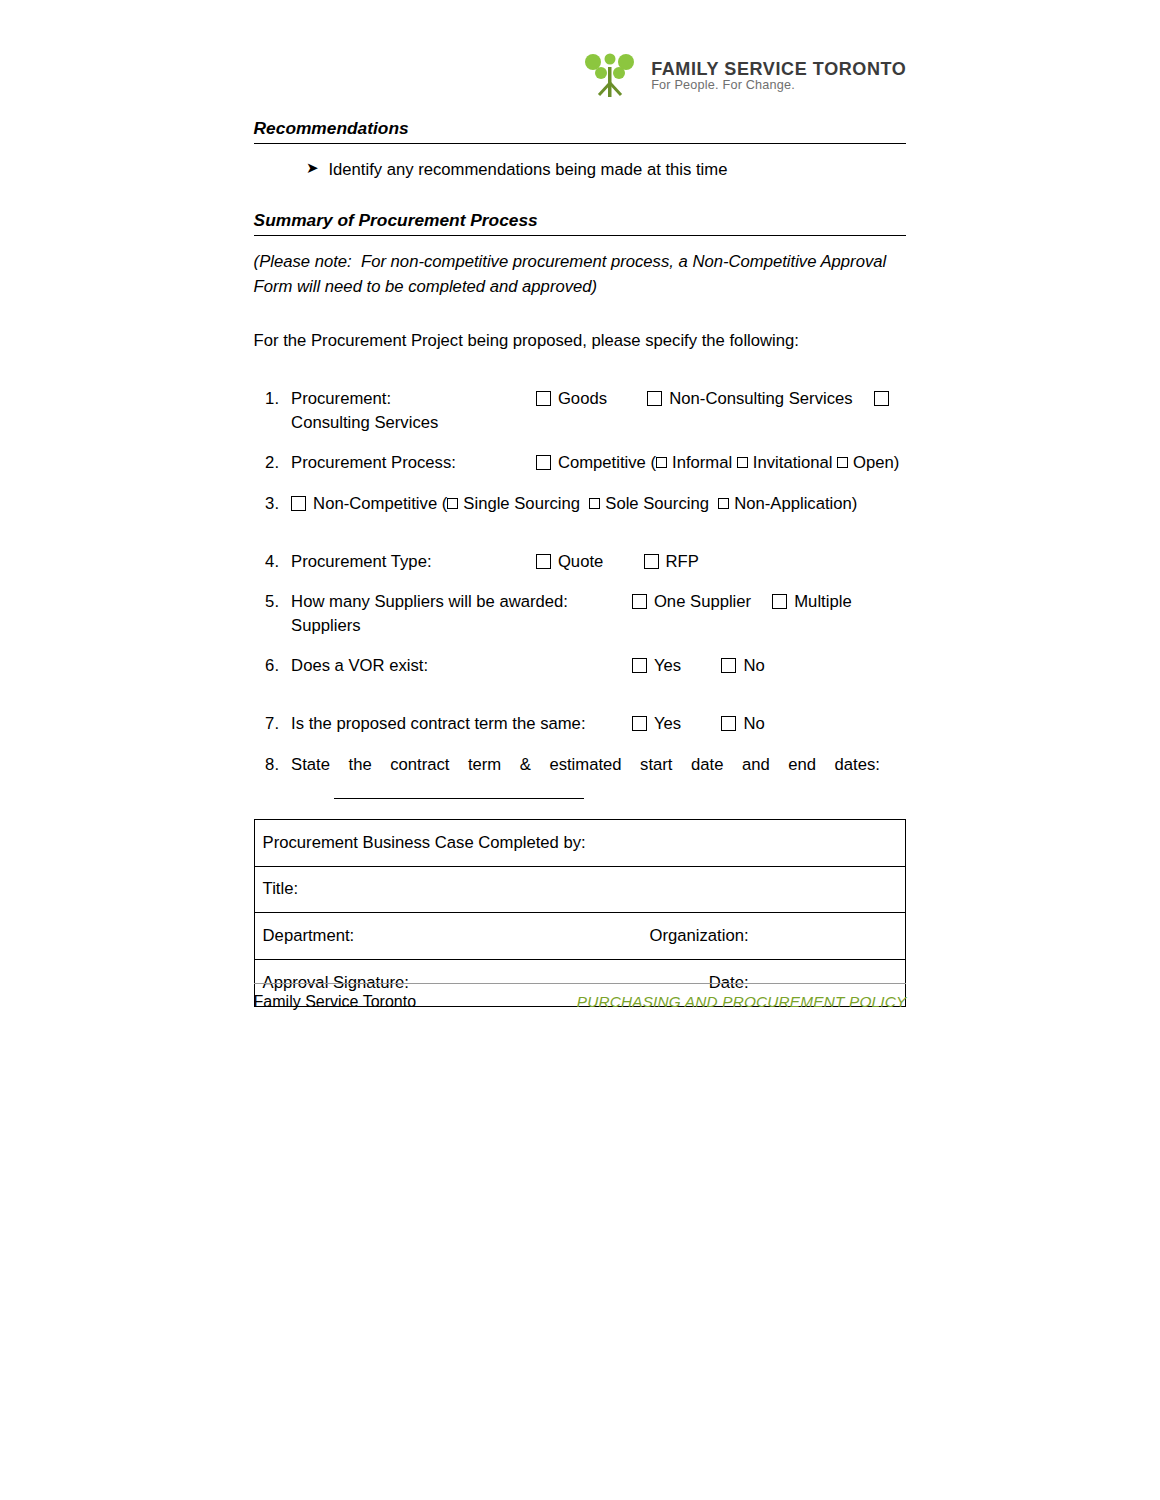FAMILY SERVICE TORONTO
For People. For Change.
Recommendations
Identify any recommendations being made at this time
Summary of Procurement Process
(Please note: For non-competitive procurement process, a Non-Competitive Approval Form will need to be completed and approved)
For the Procurement Project being proposed, please specify the following:
Procurement: Goods Non-Consulting Services Consulting Services
Procurement Process: Competitive ( Informal Invitational Open)
Non-Competitive ( Single Sourcing Sole Sourcing Non-Application)
Procurement Type: Quote RFP
How many Suppliers will be awarded: One Supplier Multiple Suppliers
Does a VOR exist: Yes No
Is the proposed contract term the same: Yes No
State the contract term & estimated start date and end dates:
| Procurement Business Case Completed by: |
| Title: |
| Department: Organization: |
| Approval Signature: Date: |
Family Service Toronto PURCHASING AND PROCUREMENT POLICY